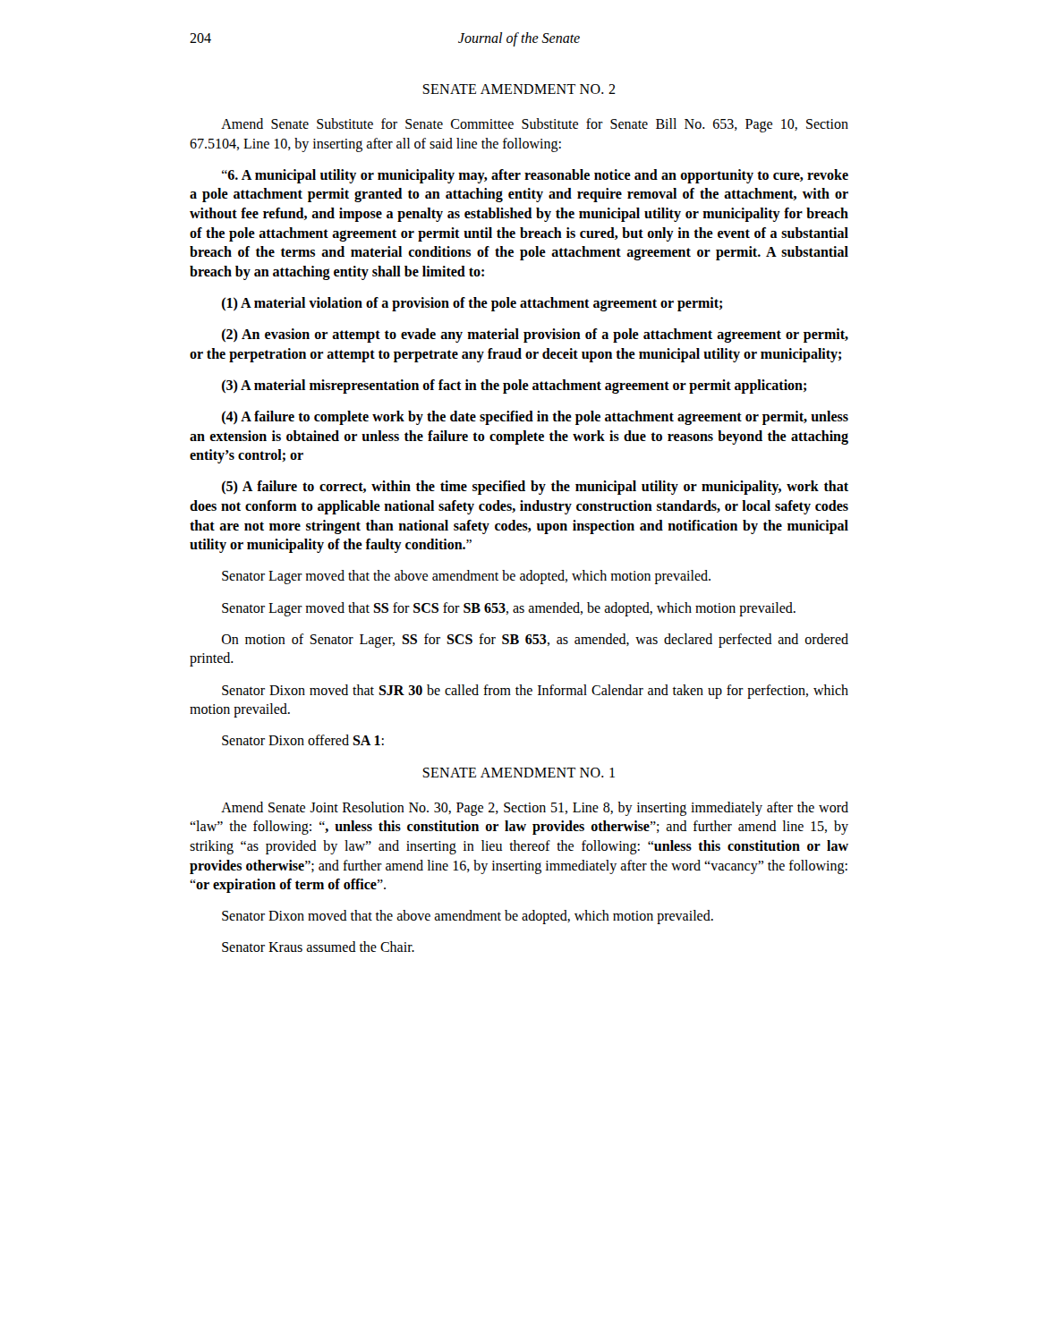204
Journal of the Senate
SENATE AMENDMENT NO. 2
Amend Senate Substitute for Senate Committee Substitute for Senate Bill No. 653, Page 10, Section 67.5104, Line 10, by inserting after all of said line the following:
“6. A municipal utility or municipality may, after reasonable notice and an opportunity to cure, revoke a pole attachment permit granted to an attaching entity and require removal of the attachment, with or without fee refund, and impose a penalty as established by the municipal utility or municipality for breach of the pole attachment agreement or permit until the breach is cured, but only in the event of a substantial breach of the terms and material conditions of the pole attachment agreement or permit. A substantial breach by an attaching entity shall be limited to:
(1) A material violation of a provision of the pole attachment agreement or permit;
(2) An evasion or attempt to evade any material provision of a pole attachment agreement or permit, or the perpetration or attempt to perpetrate any fraud or deceit upon the municipal utility or municipality;
(3) A material misrepresentation of fact in the pole attachment agreement or permit application;
(4) A failure to complete work by the date specified in the pole attachment agreement or permit, unless an extension is obtained or unless the failure to complete the work is due to reasons beyond the attaching entity’s control; or
(5) A failure to correct, within the time specified by the municipal utility or municipality, work that does not conform to applicable national safety codes, industry construction standards, or local safety codes that are not more stringent than national safety codes, upon inspection and notification by the municipal utility or municipality of the faulty condition.”
Senator Lager moved that the above amendment be adopted, which motion prevailed.
Senator Lager moved that SS for SCS for SB 653, as amended, be adopted, which motion prevailed.
On motion of Senator Lager, SS for SCS for SB 653, as amended, was declared perfected and ordered printed.
Senator Dixon moved that SJR 30 be called from the Informal Calendar and taken up for perfection, which motion prevailed.
Senator Dixon offered SA 1:
SENATE AMENDMENT NO. 1
Amend Senate Joint Resolution No. 30, Page 2, Section 51, Line 8, by inserting immediately after the word “law” the following: “, unless this constitution or law provides otherwise”; and further amend line 15, by striking “as provided by law” and inserting in lieu thereof the following: “unless this constitution or law provides otherwise”; and further amend line 16, by inserting immediately after the word “vacancy” the following: “or expiration of term of office”.
Senator Dixon moved that the above amendment be adopted, which motion prevailed.
Senator Kraus assumed the Chair.